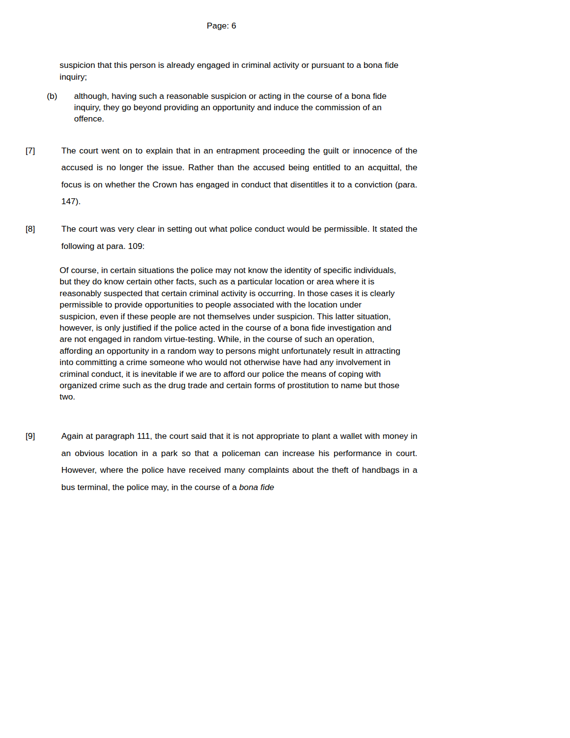Page: 6
suspicion that this person is already engaged in criminal activity or pursuant to a bona fide inquiry;
(b)
although, having such a reasonable suspicion or acting in the course of a bona fide inquiry, they go beyond providing an opportunity and induce the commission of an offence.
[7]
The court went on to explain that in an entrapment proceeding the guilt or innocence of the accused is no longer the issue. Rather than the accused being entitled to an acquittal, the focus is on whether the Crown has engaged in conduct that disentitles it to a conviction (para. 147).
[8]
The court was very clear in setting out what police conduct would be permissible. It stated the following at para. 109:
Of course, in certain situations the police may not know the identity of specific individuals, but they do know certain other facts, such as a particular location or area where it is reasonably suspected that certain criminal activity is occurring. In those cases it is clearly permissible to provide opportunities to people associated with the location under suspicion, even if these people are not themselves under suspicion. This latter situation, however, is only justified if the police acted in the course of a bona fide investigation and are not engaged in random virtue-testing. While, in the course of such an operation, affording an opportunity in a random way to persons might unfortunately result in attracting into committing a crime someone who would not otherwise have had any involvement in criminal conduct, it is inevitable if we are to afford our police the means of coping with organized crime such as the drug trade and certain forms of prostitution to name but those two.
[9]
Again at paragraph 111, the court said that it is not appropriate to plant a wallet with money in an obvious location in a park so that a policeman can increase his performance in court. However, where the police have received many complaints about the theft of handbags in a bus terminal, the police may, in the course of a bona fide